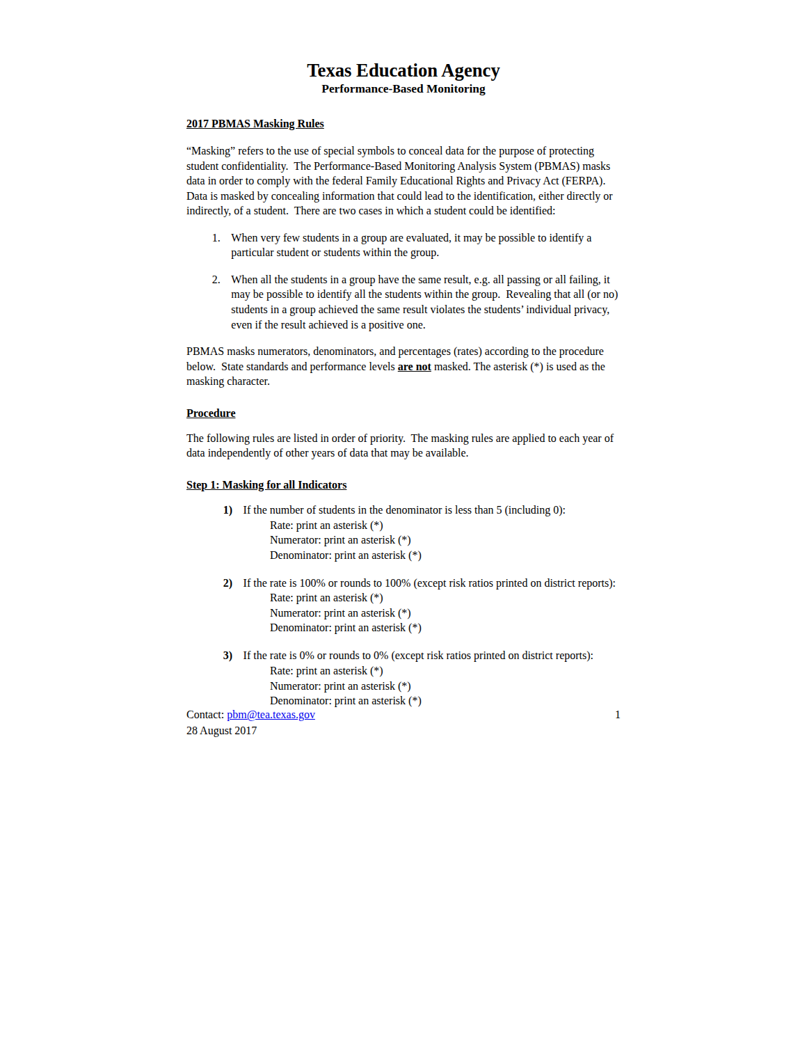Texas Education Agency
Performance-Based Monitoring
2017 PBMAS Masking Rules
“Masking” refers to the use of special symbols to conceal data for the purpose of protecting student confidentiality. The Performance-Based Monitoring Analysis System (PBMAS) masks data in order to comply with the federal Family Educational Rights and Privacy Act (FERPA). Data is masked by concealing information that could lead to the identification, either directly or indirectly, of a student. There are two cases in which a student could be identified:
When very few students in a group are evaluated, it may be possible to identify a particular student or students within the group.
When all the students in a group have the same result, e.g. all passing or all failing, it may be possible to identify all the students within the group. Revealing that all (or no) students in a group achieved the same result violates the students’ individual privacy, even if the result achieved is a positive one.
PBMAS masks numerators, denominators, and percentages (rates) according to the procedure below. State standards and performance levels are not masked. The asterisk (*) is used as the masking character.
Procedure
The following rules are listed in order of priority. The masking rules are applied to each year of data independently of other years of data that may be available.
Step 1: Masking for all Indicators
If the number of students in the denominator is less than 5 (including 0):
Rate: print an asterisk (*)
Numerator: print an asterisk (*)
Denominator: print an asterisk (*)
If the rate is 100% or rounds to 100% (except risk ratios printed on district reports):
Rate: print an asterisk (*)
Numerator: print an asterisk (*)
Denominator: print an asterisk (*)
If the rate is 0% or rounds to 0% (except risk ratios printed on district reports):
Rate: print an asterisk (*)
Numerator: print an asterisk (*)
Denominator: print an asterisk (*)
Contact: pbm@tea.texas.gov
28 August 2017
1